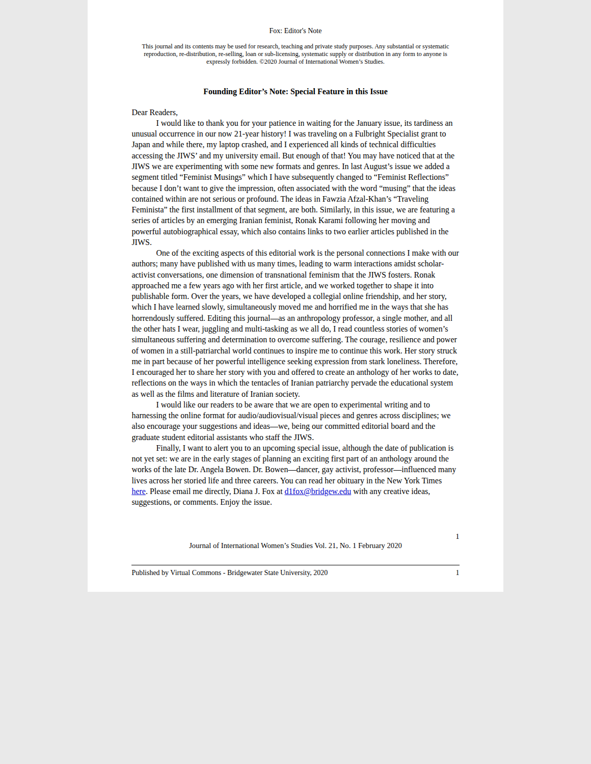Fox: Editor's Note
This journal and its contents may be used for research, teaching and private study purposes. Any substantial or systematic reproduction, re-distribution, re-selling, loan or sub-licensing, systematic supply or distribution in any form to anyone is expressly forbidden. ©2020 Journal of International Women’s Studies.
Founding Editor’s Note: Special Feature in this Issue
Dear Readers,
I would like to thank you for your patience in waiting for the January issue, its tardiness an unusual occurrence in our now 21-year history! I was traveling on a Fulbright Specialist grant to Japan and while there, my laptop crashed, and I experienced all kinds of technical difficulties accessing the JIWS’ and my university email. But enough of that! You may have noticed that at the JIWS we are experimenting with some new formats and genres. In last August’s issue we added a segment titled “Feminist Musings” which I have subsequently changed to “Feminist Reflections” because I don’t want to give the impression, often associated with the word “musing” that the ideas contained within are not serious or profound. The ideas in Fawzia Afzal-Khan’s “Traveling Feminista” the first installment of that segment, are both. Similarly, in this issue, we are featuring a series of articles by an emerging Iranian feminist, Ronak Karami following her moving and powerful autobiographical essay, which also contains links to two earlier articles published in the JIWS.
One of the exciting aspects of this editorial work is the personal connections I make with our authors; many have published with us many times, leading to warm interactions amidst scholar-activist conversations, one dimension of transnational feminism that the JIWS fosters. Ronak approached me a few years ago with her first article, and we worked together to shape it into publishable form. Over the years, we have developed a collegial online friendship, and her story, which I have learned slowly, simultaneously moved me and horrified me in the ways that she has horrendously suffered. Editing this journal—as an anthropology professor, a single mother, and all the other hats I wear, juggling and multi-tasking as we all do, I read countless stories of women’s simultaneous suffering and determination to overcome suffering. The courage, resilience and power of women in a still-patriarchal world continues to inspire me to continue this work. Her story struck me in part because of her powerful intelligence seeking expression from stark loneliness. Therefore, I encouraged her to share her story with you and offered to create an anthology of her works to date, reflections on the ways in which the tentacles of Iranian patriarchy pervade the educational system as well as the films and literature of Iranian society.
I would like our readers to be aware that we are open to experimental writing and to harnessing the online format for audio/audiovisual/visual pieces and genres across disciplines; we also encourage your suggestions and ideas—we, being our committed editorial board and the graduate student editorial assistants who staff the JIWS.
Finally, I want to alert you to an upcoming special issue, although the date of publication is not yet set: we are in the early stages of planning an exciting first part of an anthology around the works of the late Dr. Angela Bowen. Dr. Bowen—dancer, gay activist, professor—influenced many lives across her storied life and three careers. You can read her obituary in the New York Times here. Please email me directly, Diana J. Fox at d1fox@bridgew.edu with any creative ideas, suggestions, or comments. Enjoy the issue.
1
Journal of International Women’s Studies Vol. 21, No. 1 February 2020
Published by Virtual Commons - Bridgewater State University, 2020 1